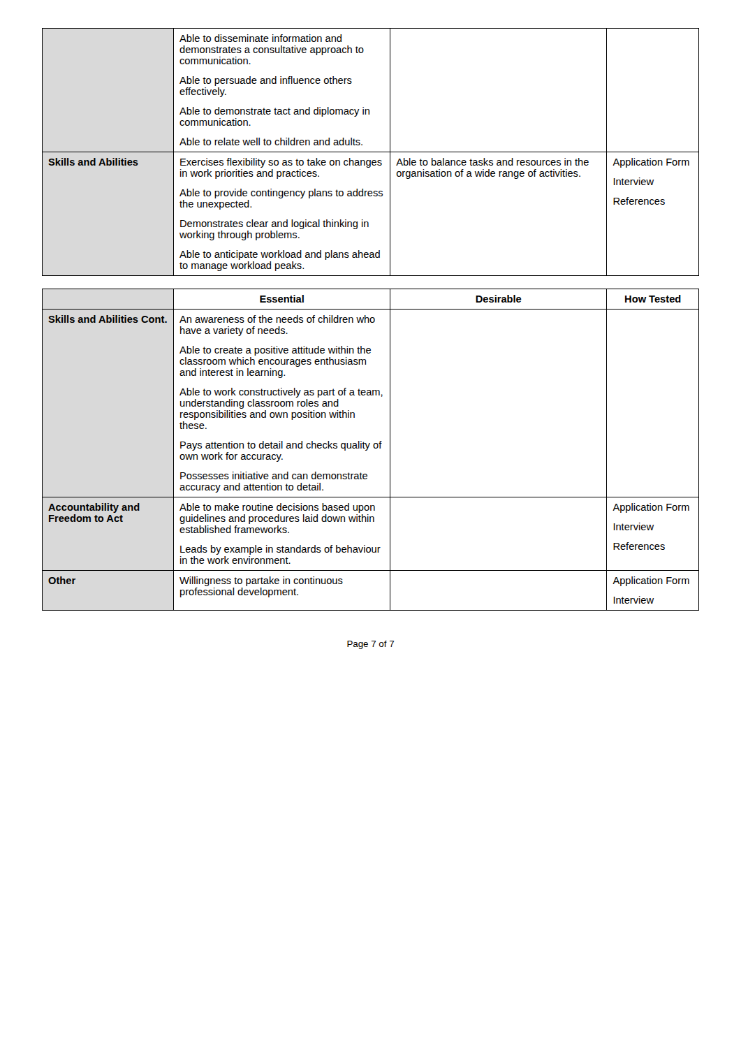| | Able to disseminate information and demonstrates a consultative approach to communication. Able to persuade and influence others effectively. Able to demonstrate tact and diplomacy in communication. Able to relate well to children and adults. | | |
| Skills and Abilities | Exercises flexibility so as to take on changes in work priorities and practices. Able to provide contingency plans to address the unexpected. Demonstrates clear and logical thinking in working through problems. Able to anticipate workload and plans ahead to manage workload peaks. | Able to balance tasks and resources in the organisation of a wide range of activities. | Application Form Interview References |
| | Essential | Desirable | How Tested |
| --- | --- | --- | --- |
| Skills and Abilities Cont. | An awareness of the needs of children who have a variety of needs. Able to create a positive attitude within the classroom which encourages enthusiasm and interest in learning. Able to work constructively as part of a team, understanding classroom roles and responsibilities and own position within these. Pays attention to detail and checks quality of own work for accuracy. Possesses initiative and can demonstrate accuracy and attention to detail. | | |
| Accountability and Freedom to Act | Able to make routine decisions based upon guidelines and procedures laid down within established frameworks. Leads by example in standards of behaviour in the work environment. | | Application Form Interview References |
| Other | Willingness to partake in continuous professional development. | | Application Form Interview |
Page 7 of 7